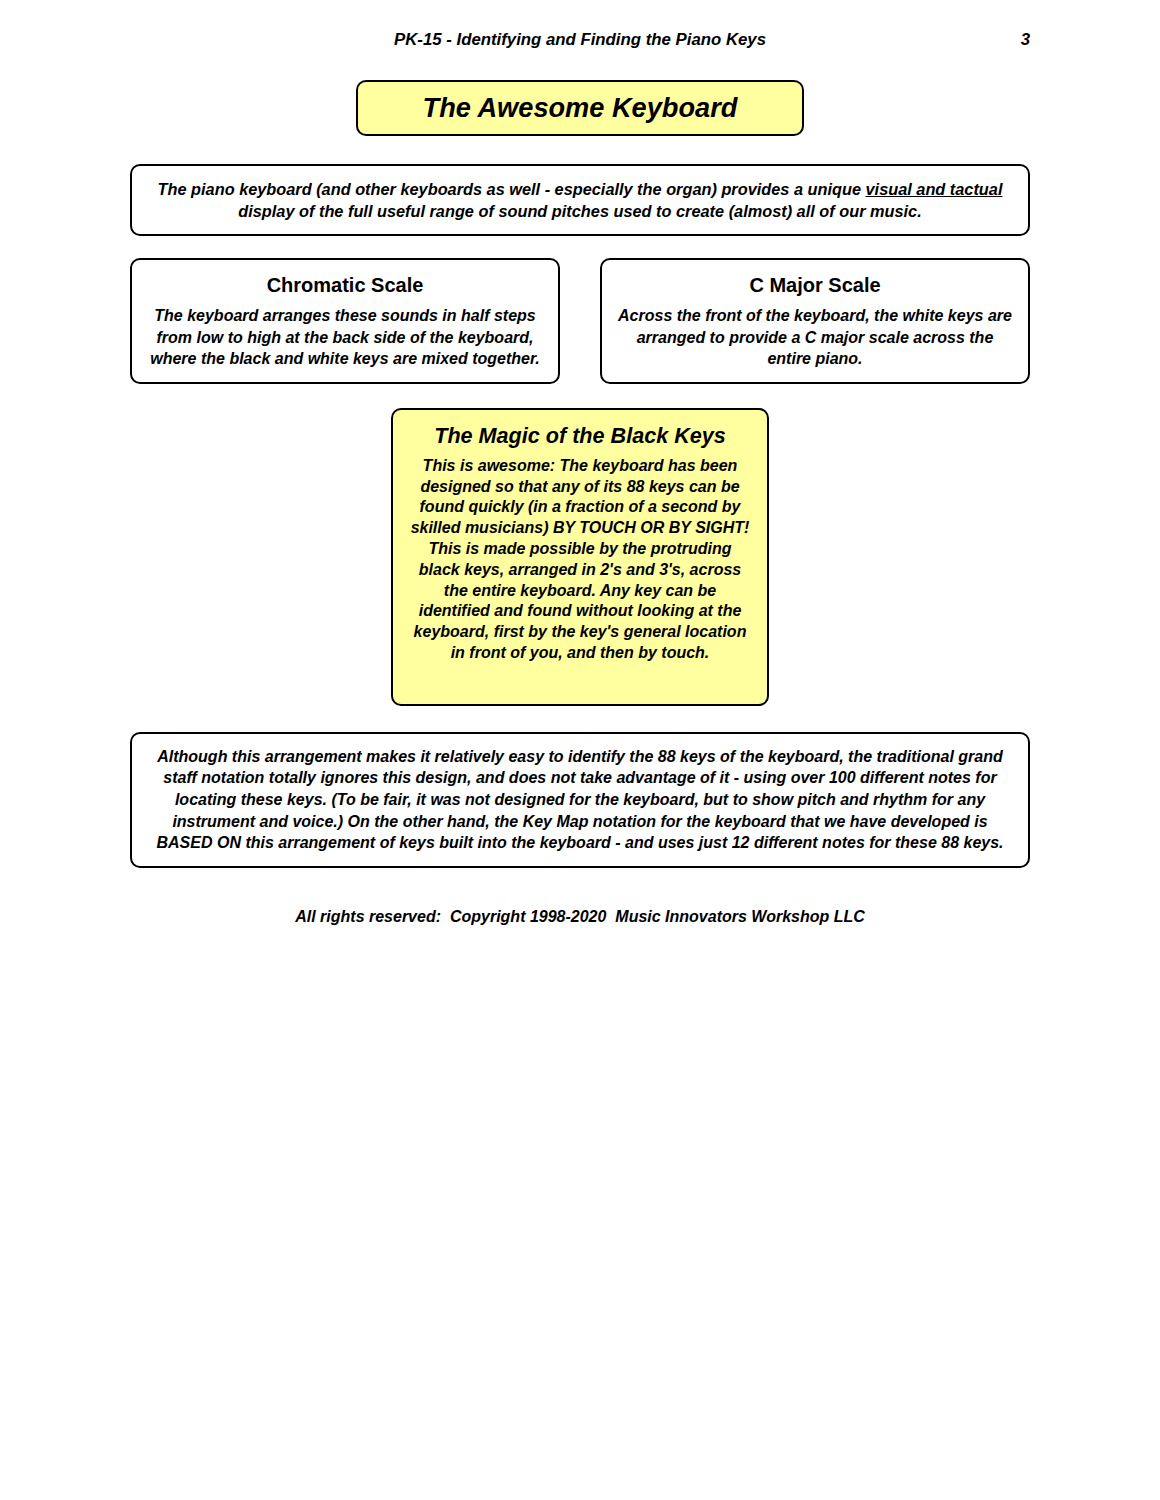PK-15 - Identifying and Finding the Piano Keys 3
The Awesome Keyboard
The piano keyboard (and other keyboards as well - especially the organ) provides a unique visual and tactual display of the full useful range of sound pitches used to create (almost) all of our music.
Chromatic Scale
The keyboard arranges these sounds in half steps from low to high at the back side of the keyboard, where the black and white keys are mixed together.
C Major Scale
Across the front of the keyboard, the white keys are arranged to provide a C major scale across the entire piano.
The Magic of the Black Keys
This is awesome: The keyboard has been designed so that any of its 88 keys can be found quickly (in a fraction of a second by skilled musicians) BY TOUCH OR BY SIGHT! This is made possible by the protruding black keys, arranged in 2's and 3's, across the entire keyboard. Any key can be identified and found without looking at the keyboard, first by the key's general location in front of you, and then by touch.
Although this arrangement makes it relatively easy to identify the 88 keys of the keyboard, the traditional grand staff notation totally ignores this design, and does not take advantage of it - using over 100 different notes for locating these keys. (To be fair, it was not designed for the keyboard, but to show pitch and rhythm for any instrument and voice.) On the other hand, the Key Map notation for the keyboard that we have developed is BASED ON this arrangement of keys built into the keyboard - and uses just 12 different notes for these 88 keys.
All rights reserved: Copyright 1998-2020 Music Innovators Workshop LLC